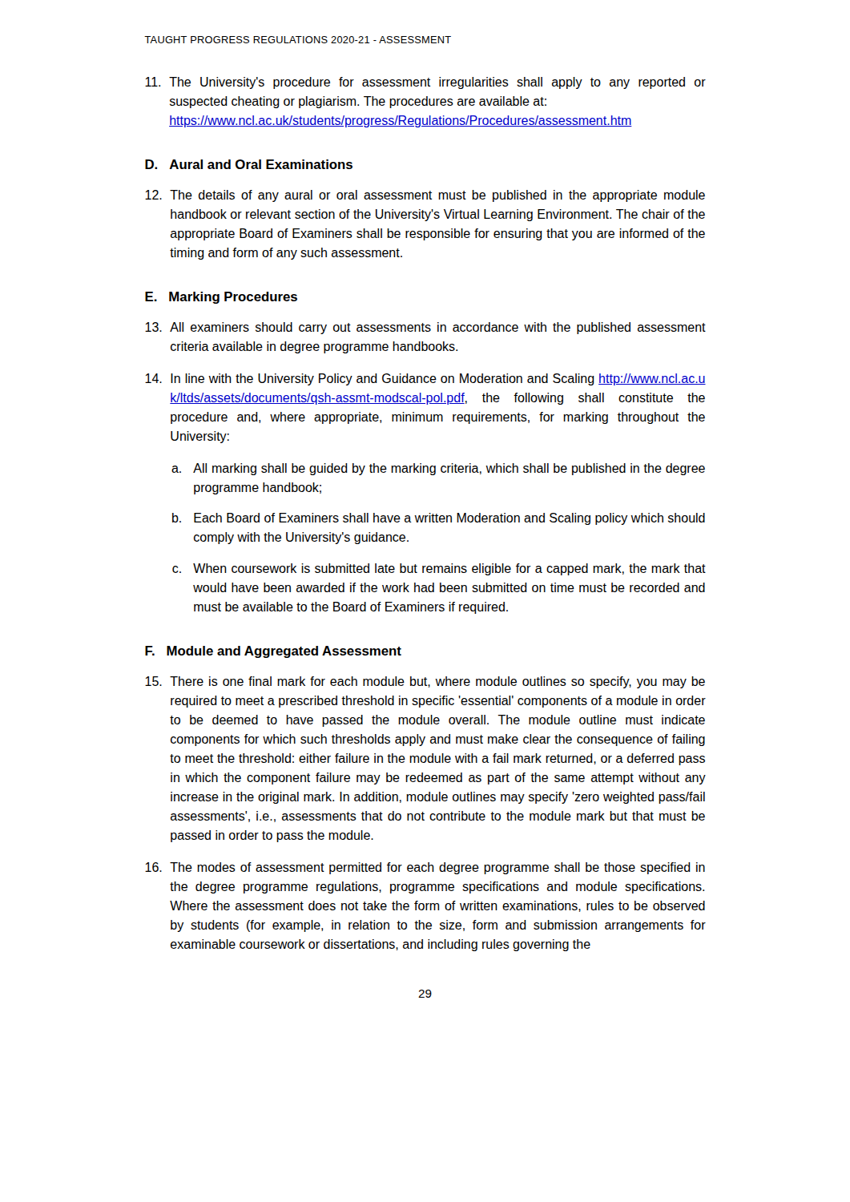TAUGHT PROGRESS REGULATIONS 2020-21 - ASSESSMENT
11. The University's procedure for assessment irregularities shall apply to any reported or suspected cheating or plagiarism. The procedures are available at:
https://www.ncl.ac.uk/students/progress/Regulations/Procedures/assessment.htm
D. Aural and Oral Examinations
12. The details of any aural or oral assessment must be published in the appropriate module handbook or relevant section of the University's Virtual Learning Environment. The chair of the appropriate Board of Examiners shall be responsible for ensuring that you are informed of the timing and form of any such assessment.
E. Marking Procedures
13. All examiners should carry out assessments in accordance with the published assessment criteria available in degree programme handbooks.
14. In line with the University Policy and Guidance on Moderation and Scaling http://www.ncl.ac.uk/ltds/assets/documents/qsh-assmt-modscal-pol.pdf, the following shall constitute the procedure and, where appropriate, minimum requirements, for marking throughout the University:
All marking shall be guided by the marking criteria, which shall be published in the degree programme handbook;
Each Board of Examiners shall have a written Moderation and Scaling policy which should comply with the University's guidance.
When coursework is submitted late but remains eligible for a capped mark, the mark that would have been awarded if the work had been submitted on time must be recorded and must be available to the Board of Examiners if required.
F. Module and Aggregated Assessment
15. There is one final mark for each module but, where module outlines so specify, you may be required to meet a prescribed threshold in specific 'essential' components of a module in order to be deemed to have passed the module overall. The module outline must indicate components for which such thresholds apply and must make clear the consequence of failing to meet the threshold: either failure in the module with a fail mark returned, or a deferred pass in which the component failure may be redeemed as part of the same attempt without any increase in the original mark. In addition, module outlines may specify 'zero weighted pass/fail assessments', i.e., assessments that do not contribute to the module mark but that must be passed in order to pass the module.
16. The modes of assessment permitted for each degree programme shall be those specified in the degree programme regulations, programme specifications and module specifications. Where the assessment does not take the form of written examinations, rules to be observed by students (for example, in relation to the size, form and submission arrangements for examinable coursework or dissertations, and including rules governing the
29